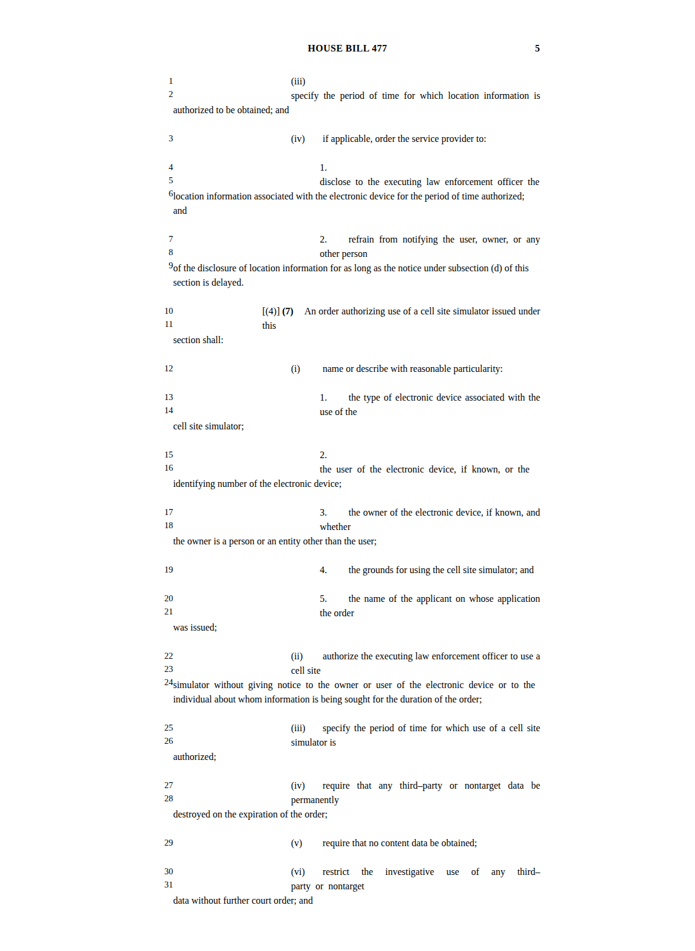HOUSE BILL 477 5
| 1 2 | (iii) specify the period of time for which location information is authorized to be obtained; and |
| 3 | (iv) if applicable, order the service provider to: |
| 4 5 6 | 1. disclose to the executing law enforcement officer the location information associated with the electronic device for the period of time authorized; and |
| 7 8 9 | 2. refrain from notifying the user, owner, or any other person of the disclosure of location information for as long as the notice under subsection (d) of this section is delayed. |
| 10 11 | [(4)] (7) An order authorizing use of a cell site simulator issued under this section shall: |
| 12 | (i) name or describe with reasonable particularity: |
| 13 14 | 1. the type of electronic device associated with the use of the cell site simulator; |
| 15 16 | 2. the user of the electronic device, if known, or the identifying number of the electronic device; |
| 17 18 | 3. the owner of the electronic device, if known, and whether the owner is a person or an entity other than the user; |
| 19 | 4. the grounds for using the cell site simulator; and |
| 20 21 | 5. the name of the applicant on whose application the order was issued; |
| 22 23 24 | (ii) authorize the executing law enforcement officer to use a cell site simulator without giving notice to the owner or user of the electronic device or to the individual about whom information is being sought for the duration of the order; |
| 25 26 | (iii) specify the period of time for which use of a cell site simulator is authorized; |
| 27 28 | (iv) require that any third–party or nontarget data be permanently destroyed on the expiration of the order; |
| 29 | (v) require that no content data be obtained; |
| 30 31 | (vi) restrict the investigative use of any third–party or nontarget data without further court order; and |